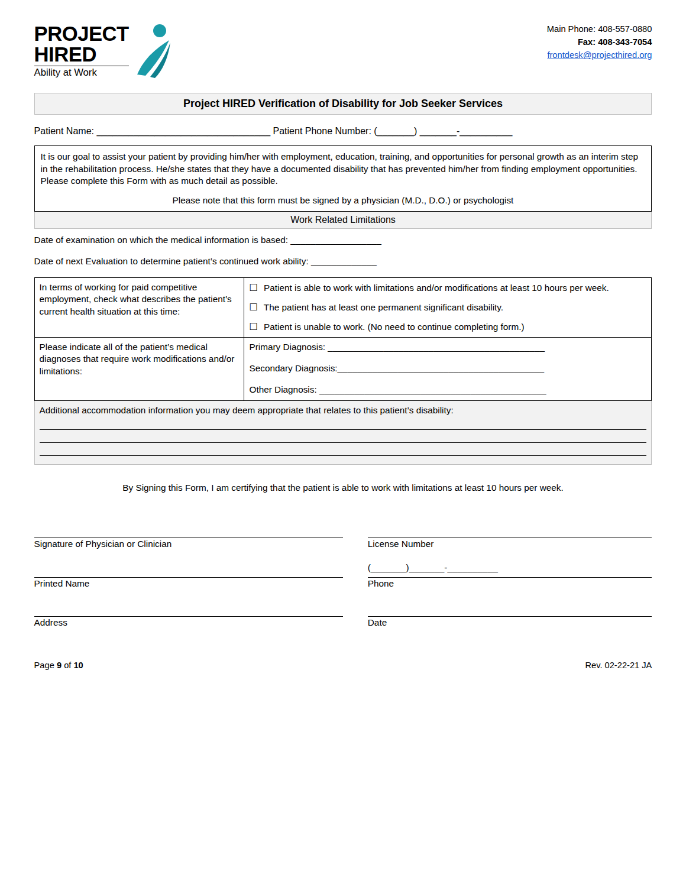PROJECT HIRED Ability at Work
Main Phone: 408-557-0880
Fax: 408-343-7054
frontdesk@projecthired.org
Project HIRED Verification of Disability for Job Seeker Services
Patient Name: _________________________________ Patient Phone Number: (_______) _______-__________
It is our goal to assist your patient by providing him/her with employment, education, training, and opportunities for personal growth as an interim step in the rehabilitation process. He/she states that they have a documented disability that has prevented him/her from finding employment opportunities. Please complete this Form with as much detail as possible.
Please note that this form must be signed by a physician (M.D., D.O.) or psychologist
Work Related Limitations
Date of examination on which the medical information is based: __________________
Date of next Evaluation to determine patient’s continued work ability: _____________
| In terms of working for paid competitive employment, check what describes the patient’s current health situation at this time: | ☐ Patient is able to work with limitations and/or modifications at least 10 hours per week. ☐ The patient has at least one permanent significant disability. ☐ Patient is unable to work. (No need to continue completing form.) |
| Please indicate all of the patient’s medical diagnoses that require work modifications and/or limitations: | Primary Diagnosis: ___________________________________________ Secondary Diagnosis:_________________________________________ Other Diagnosis: _____________________________________________ |
Additional accommodation information you may deem appropriate that relates to this patient’s disability:
By Signing this Form, I am certifying that the patient is able to work with limitations at least 10 hours per week.
| Signature of Physician or Clinician | | License Number |
| | | (_______)_______-__________ |
| Printed Name | | Phone |
| Address | | Date |
Page 9 of 10
Rev. 02-22-21 JA